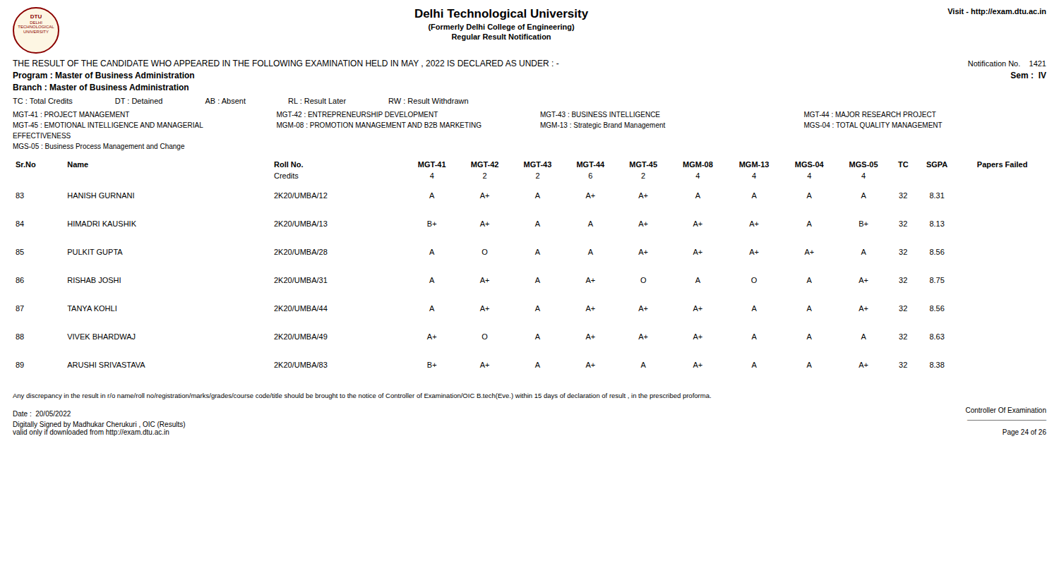DTU
DELHI
TECHNOLOGICAL
UNIVERSITY
Visit - http://exam.dtu.ac.in
Delhi Technological University
(Formerly Delhi College of Engineering)
Regular Result Notification
THE RESULT OF THE CANDIDATE WHO APPEARED IN THE FOLLOWING EXAMINATION HELD IN MAY , 2022 IS DECLARED AS UNDER : -
Notification No. 1421
Program : Master of Business Administration
Sem : IV
Branch : Master of Business Administration
TC : Total Credits
DT : Detained
AB : Absent
RL : Result Later
RW : Result Withdrawn
MGT-41 : PROJECT MANAGEMENT
MGT-45 : EMOTIONAL INTELLIGENCE AND MANAGERIAL EFFECTIVENESS
MGS-05 : Business Process Management and Change
MGT-42 : ENTREPRENEURSHIP DEVELOPMENT
MGM-08 : PROMOTION MANAGEMENT AND B2B MARKETING
MGT-43 : BUSINESS INTELLIGENCE
MGM-13 : Strategic Brand Management
MGT-44 : MAJOR RESEARCH PROJECT
MGS-04 : TOTAL QUALITY MANAGEMENT
| Sr.No | Name | Roll No. | MGT-41 | MGT-42 | MGT-43 | MGT-44 | MGT-45 | MGM-08 | MGM-13 | MGS-04 | MGS-05 | TC | SGPA | Papers Failed |
| --- | --- | --- | --- | --- | --- | --- | --- | --- | --- | --- | --- | --- | --- | --- |
| | | Credits | 4 | 2 | 2 | 6 | 2 | 4 | 4 | 4 | 4 | | | |
| 83 | HANISH GURNANI | 2K20/UMBA/12 | A | A+ | A | A+ | A+ | A | A | A | A | 32 | 8.31 | |
| 84 | HIMADRI KAUSHIK | 2K20/UMBA/13 | B+ | A+ | A | A | A+ | A+ | A+ | A | B+ | 32 | 8.13 | |
| 85 | PULKIT GUPTA | 2K20/UMBA/28 | A | O | A | A | A+ | A+ | A+ | A+ | A | 32 | 8.56 | |
| 86 | RISHAB JOSHI | 2K20/UMBA/31 | A | A+ | A | A+ | O | A | O | A | A+ | 32 | 8.75 | |
| 87 | TANYA KOHLI | 2K20/UMBA/44 | A | A+ | A | A+ | A+ | A+ | A | A | A+ | 32 | 8.56 | |
| 88 | VIVEK BHARDWAJ | 2K20/UMBA/49 | A+ | O | A | A+ | A+ | A+ | A | A | A | 32 | 8.63 | |
| 89 | ARUSHI SRIVASTAVA | 2K20/UMBA/83 | B+ | A+ | A | A+ | A | A+ | A | A | A+ | 32 | 8.38 | |
Any discrepancy in the result in r/o name/roll no/registration/marks/grades/course code/title should be brought to the notice of Controller of Examination/OIC B.tech(Eve.) within 15 days of declaration of result , in the prescribed proforma.
Date : 20/05/2022
Digitally Signed by Madhukar Cherukuri , OIC (Results)
valid only if downloaded from http://exam.dtu.ac.in
Controller Of Examination
————————
Page 24 of 26